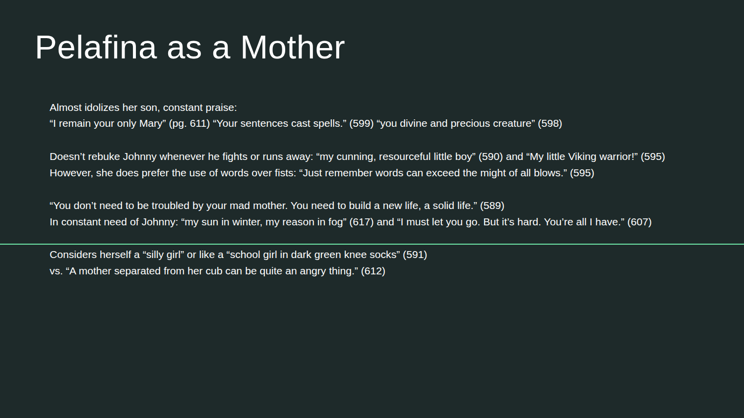Pelafina as a Mother
Almost idolizes her son, constant praise:
“I remain your only Mary” (pg. 611) “Your sentences cast spells.” (599) “you divine and precious creature” (598)
Doesn’t rebuke Johnny whenever he fights or runs away: “my cunning, resourceful little boy” (590) and “My little Viking warrior!” (595)
However, she does prefer the use of words over fists: “Just remember words can exceed the might of all blows.” (595)
“You don’t need to be troubled by your mad mother. You need to build a new life, a solid life.” (589)
In constant need of Johnny: “my sun in winter, my reason in fog” (617) and “I must let you go. But it’s hard. You’re all I have.” (607)
Considers herself a “silly girl” or like a “school girl in dark green knee socks” (591)
vs. “A mother separated from her cub can be quite an angry thing.” (612)